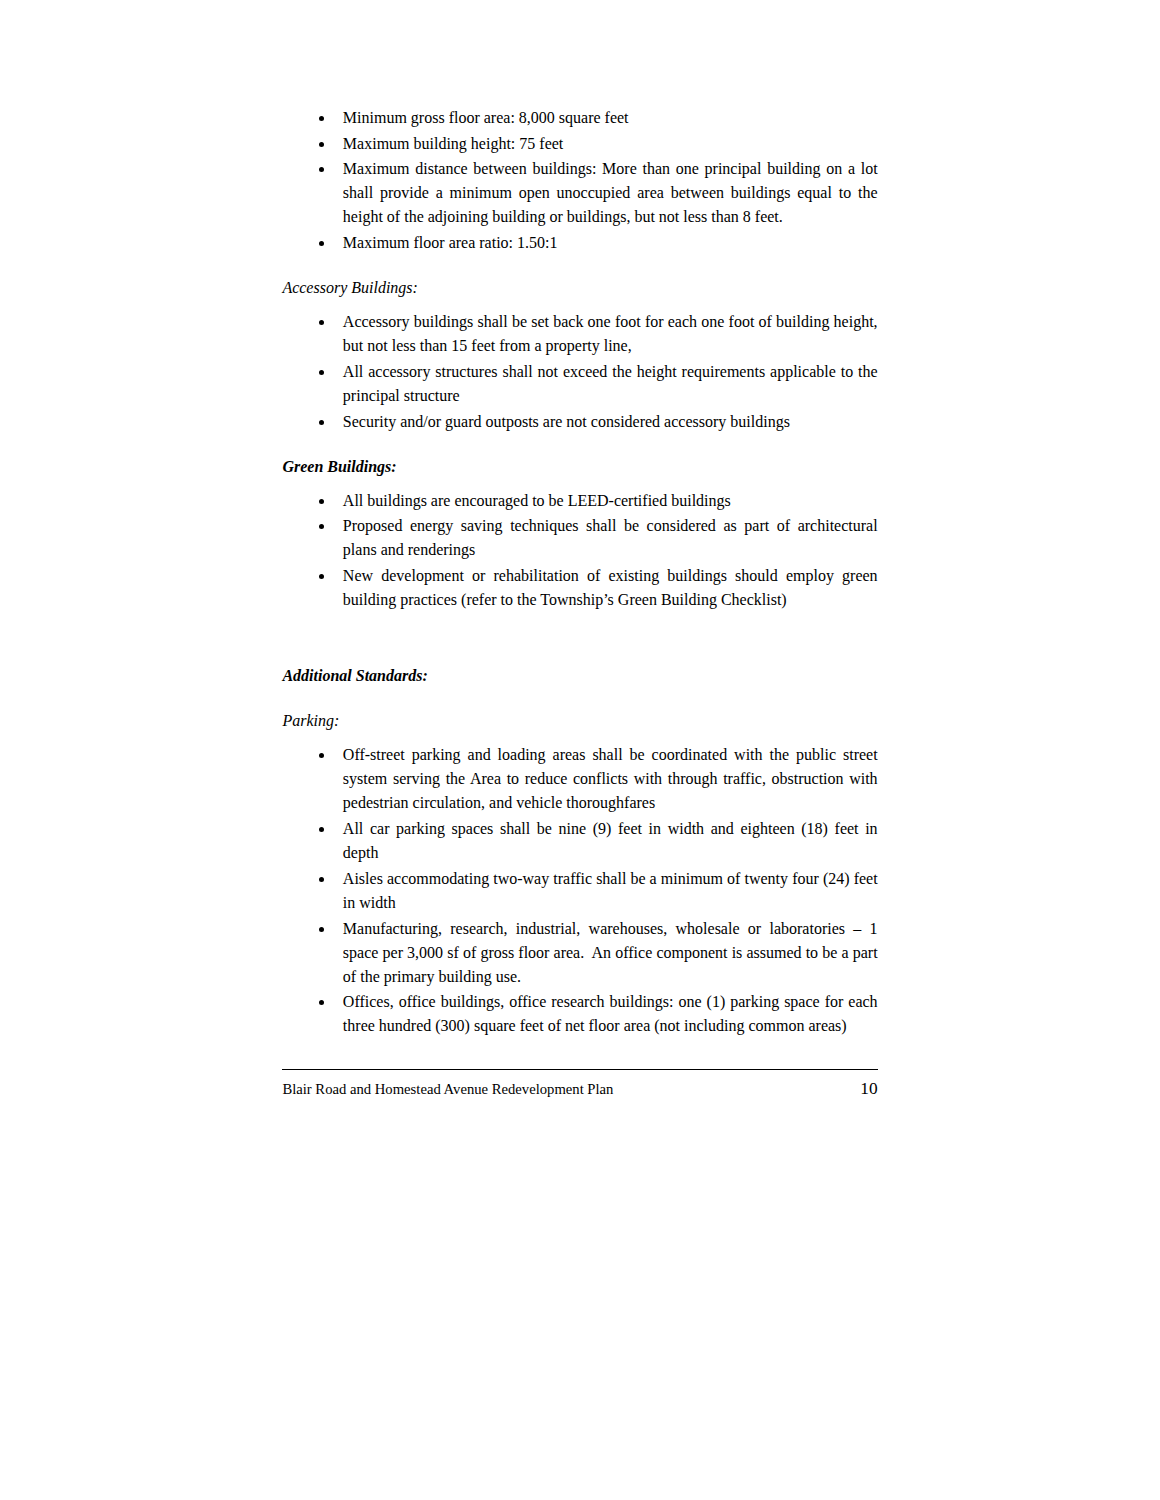Minimum gross floor area: 8,000 square feet
Maximum building height: 75 feet
Maximum distance between buildings: More than one principal building on a lot shall provide a minimum open unoccupied area between buildings equal to the height of the adjoining building or buildings, but not less than 8 feet.
Maximum floor area ratio: 1.50:1
Accessory Buildings:
Accessory buildings shall be set back one foot for each one foot of building height, but not less than 15 feet from a property line,
All accessory structures shall not exceed the height requirements applicable to the principal structure
Security and/or guard outposts are not considered accessory buildings
Green Buildings:
All buildings are encouraged to be LEED-certified buildings
Proposed energy saving techniques shall be considered as part of architectural plans and renderings
New development or rehabilitation of existing buildings should employ green building practices (refer to the Township’s Green Building Checklist)
Additional Standards:
Parking:
Off-street parking and loading areas shall be coordinated with the public street system serving the Area to reduce conflicts with through traffic, obstruction with pedestrian circulation, and vehicle thoroughfares
All car parking spaces shall be nine (9) feet in width and eighteen (18) feet in depth
Aisles accommodating two-way traffic shall be a minimum of twenty four (24) feet in width
Manufacturing, research, industrial, warehouses, wholesale or laboratories – 1 space per 3,000 sf of gross floor area. An office component is assumed to be a part of the primary building use.
Offices, office buildings, office research buildings: one (1) parking space for each three hundred (300) square feet of net floor area (not including common areas)
Blair Road and Homestead Avenue Redevelopment Plan 10